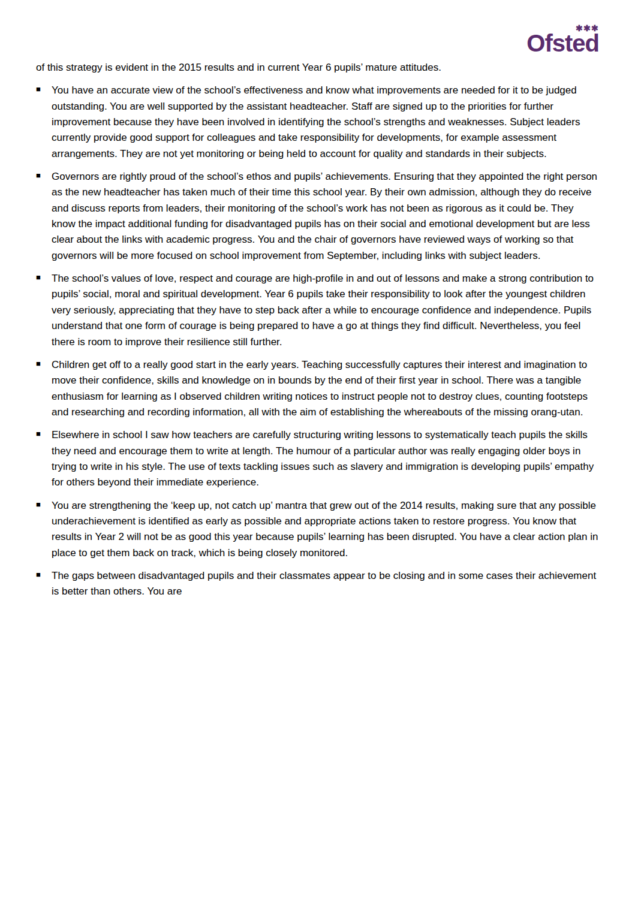✱✱✱
Ofsted
of this strategy is evident in the 2015 results and in current Year 6 pupils’ mature attitudes.
You have an accurate view of the school’s effectiveness and know what improvements are needed for it to be judged outstanding. You are well supported by the assistant headteacher. Staff are signed up to the priorities for further improvement because they have been involved in identifying the school’s strengths and weaknesses. Subject leaders currently provide good support for colleagues and take responsibility for developments, for example assessment arrangements. They are not yet monitoring or being held to account for quality and standards in their subjects.
Governors are rightly proud of the school’s ethos and pupils’ achievements. Ensuring that they appointed the right person as the new headteacher has taken much of their time this school year. By their own admission, although they do receive and discuss reports from leaders, their monitoring of the school’s work has not been as rigorous as it could be. They know the impact additional funding for disadvantaged pupils has on their social and emotional development but are less clear about the links with academic progress. You and the chair of governors have reviewed ways of working so that governors will be more focused on school improvement from September, including links with subject leaders.
The school’s values of love, respect and courage are high-profile in and out of lessons and make a strong contribution to pupils’ social, moral and spiritual development. Year 6 pupils take their responsibility to look after the youngest children very seriously, appreciating that they have to step back after a while to encourage confidence and independence. Pupils understand that one form of courage is being prepared to have a go at things they find difficult. Nevertheless, you feel there is room to improve their resilience still further.
Children get off to a really good start in the early years. Teaching successfully captures their interest and imagination to move their confidence, skills and knowledge on in bounds by the end of their first year in school. There was a tangible enthusiasm for learning as I observed children writing notices to instruct people not to destroy clues, counting footsteps and researching and recording information, all with the aim of establishing the whereabouts of the missing orang-utan.
Elsewhere in school I saw how teachers are carefully structuring writing lessons to systematically teach pupils the skills they need and encourage them to write at length. The humour of a particular author was really engaging older boys in trying to write in his style. The use of texts tackling issues such as slavery and immigration is developing pupils’ empathy for others beyond their immediate experience.
You are strengthening the ‘keep up, not catch up’ mantra that grew out of the 2014 results, making sure that any possible underachievement is identified as early as possible and appropriate actions taken to restore progress. You know that results in Year 2 will not be as good this year because pupils’ learning has been disrupted. You have a clear action plan in place to get them back on track, which is being closely monitored.
The gaps between disadvantaged pupils and their classmates appear to be closing and in some cases their achievement is better than others. You are